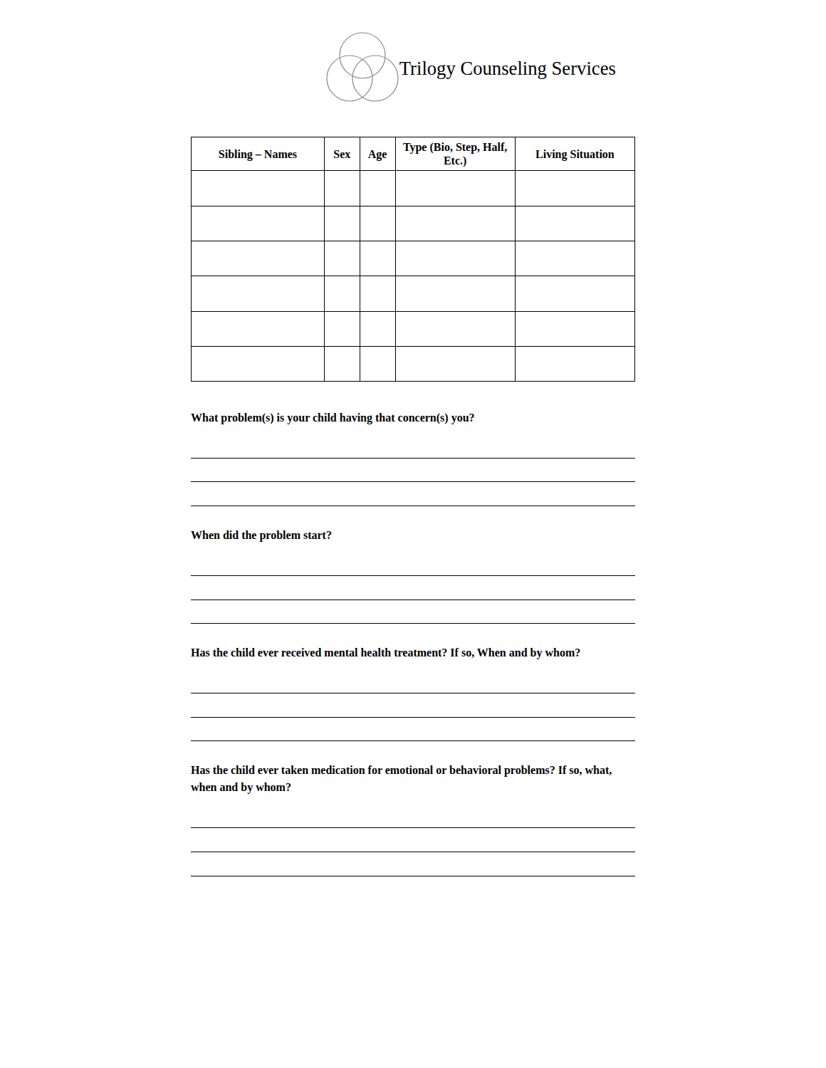Trilogy Counseling Services
| Sibling – Names | Sex | Age | Type (Bio, Step, Half, Etc.) | Living Situation |
| --- | --- | --- | --- | --- |
What problem(s) is your child having that concern(s) you?
When did the problem start?
Has the child ever received mental health treatment? If so, When and by whom?
Has the child ever taken medication for emotional or behavioral problems? If so, what, when and by whom?